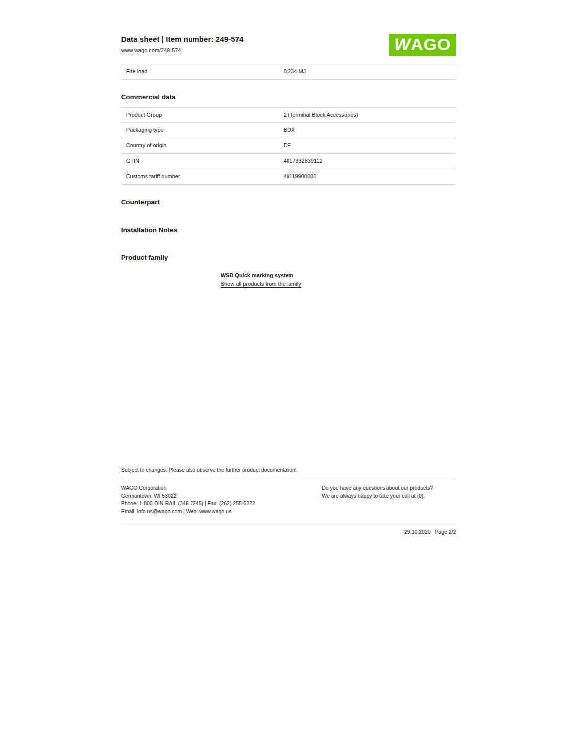Data sheet | Item number: 249-574
www.wago.com/249-574
WAGO
| Fire load | 0.234 MJ |
Commercial data
| Product Group | 2 (Terminal Block Accessories) |
| Packaging type | BOX |
| Country of origin | DE |
| GTIN | 4017332839112 |
| Customs tariff number | 49119900000 |
Counterpart
Installation Notes
Product family
WSB Quick marking system
Show all products from the family
Subject to changes. Please also observe the further product documentation!
WAGO Corporation
Germantown, WI 53022
Phone: 1-800-DIN-RAIL (346-7245) | Fax: (262) 255-6222
Email: info.us@wago.com | Web: www.wago.us
Do you have any questions about our products?
We are always happy to take your call at {0}.
29.10.2020 Page 2/2